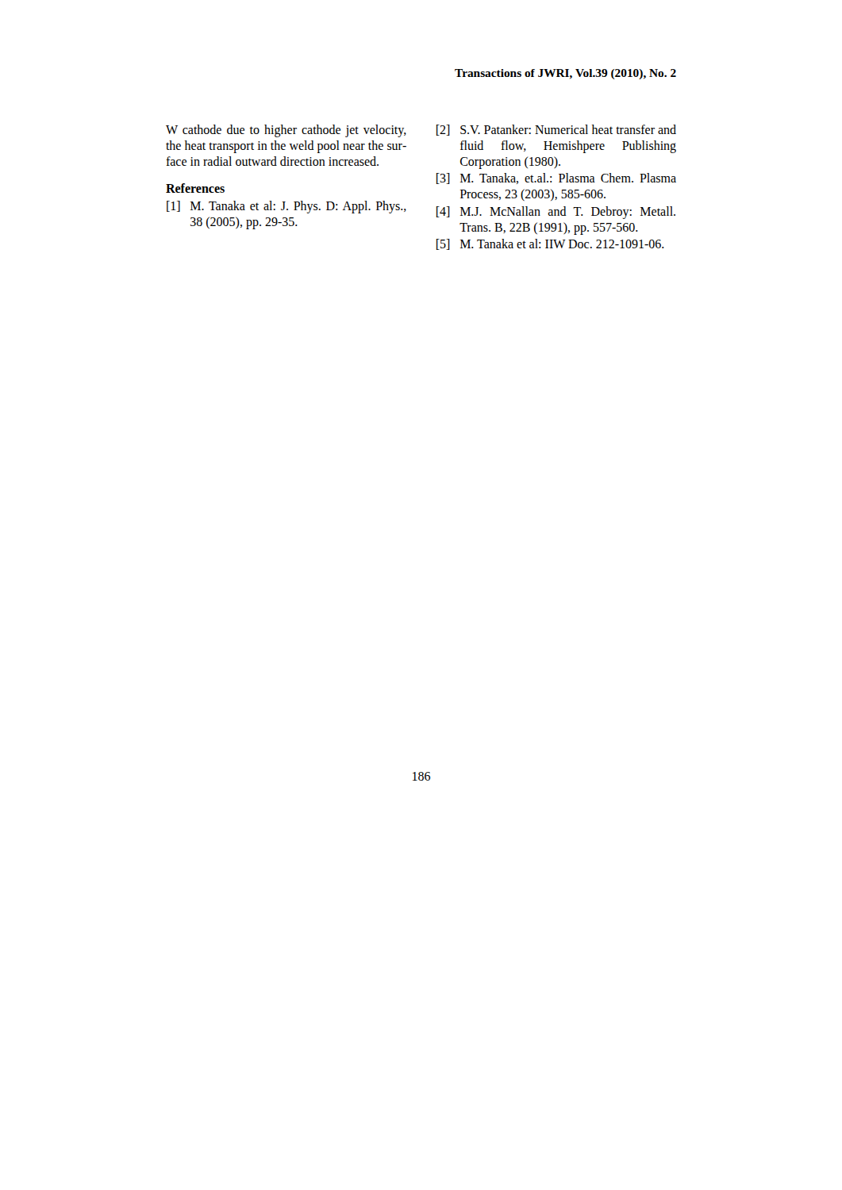Transactions of JWRI, Vol.39 (2010), No. 2
W cathode due to higher cathode jet velocity, the heat transport in the weld pool near the surface in radial outward direction increased.
References
[1] M. Tanaka et al: J. Phys. D: Appl. Phys., 38 (2005), pp. 29-35.
[2] S.V. Patanker: Numerical heat transfer and fluid flow, Hemishpere Publishing Corporation (1980).
[3] M. Tanaka, et.al.: Plasma Chem. Plasma Process, 23 (2003), 585-606.
[4] M.J. McNallan and T. Debroy: Metall. Trans. B, 22B (1991), pp. 557-560.
[5] M. Tanaka et al: IIW Doc. 212-1091-06.
186